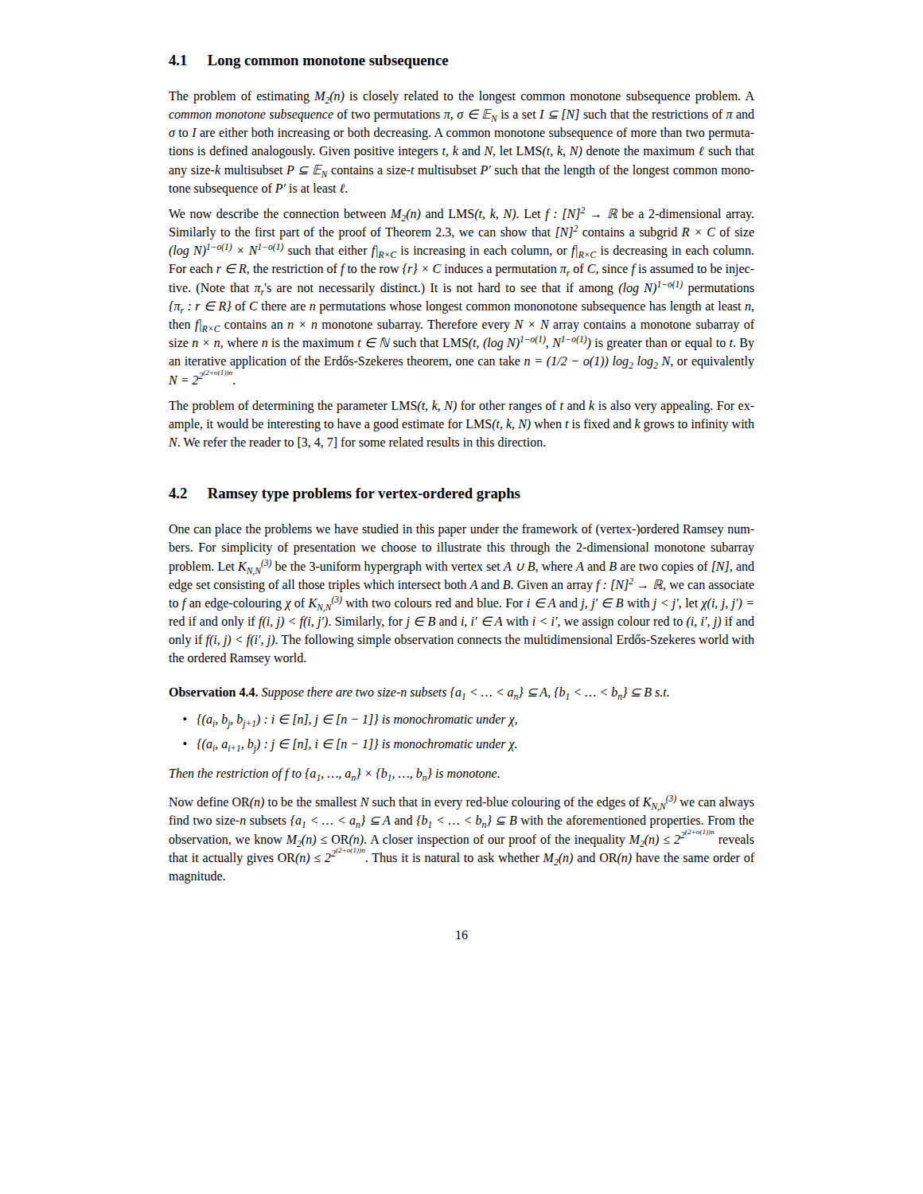4.1 Long common monotone subsequence
The problem of estimating M2(n) is closely related to the longest common monotone subsequence problem. A common monotone subsequence of two permutations π, σ ∈ 𝔼N is a set I ⊆ [N] such that the restrictions of π and σ to I are either both increasing or both decreasing. A common monotone subsequence of more than two permutations is defined analogously. Given positive integers t, k and N, let LMS(t, k, N) denote the maximum ℓ such that any size-k multisubset P ⊆ 𝔼N contains a size-t multisubset P′ such that the length of the longest common monotone subsequence of P′ is at least ℓ.
We now describe the connection between M2(n) and LMS(t, k, N). Let f : [N]2 → ℝ be a 2-dimensional array. Similarly to the first part of the proof of Theorem 2.3, we can show that [N]2 contains a subgrid R × C of size (log N)1−o(1) × N1−o(1) such that either f|R×C is increasing in each column, or f|R×C is decreasing in each column. For each r ∈ R, the restriction of f to the row {r} × C induces a permutation πr of C, since f is assumed to be injective. (Note that πr's are not necessarily distinct.) It is not hard to see that if among (log N)1−o(1) permutations {πr : r ∈ R} of C there are n permutations whose longest common mononotone subsequence has length at least n, then f|R×C contains an n × n monotone subarray. Therefore every N × N array contains a monotone subarray of size n × n, where n is the maximum t ∈ ℕ such that LMS(t, (log N)1−o(1), N1−o(1)) is greater than or equal to t. By an iterative application of the Erdős-Szekeres theorem, one can take n = (1/2 − o(1)) log2 log2 N, or equivalently N = 22(2+o(1))n.
The problem of determining the parameter LMS(t, k, N) for other ranges of t and k is also very appealing. For example, it would be interesting to have a good estimate for LMS(t, k, N) when t is fixed and k grows to infinity with N. We refer the reader to [3, 4, 7] for some related results in this direction.
4.2 Ramsey type problems for vertex-ordered graphs
One can place the problems we have studied in this paper under the framework of (vertex-)ordered Ramsey numbers. For simplicity of presentation we choose to illustrate this through the 2-dimensional monotone subarray problem. Let KN,N(3) be the 3-uniform hypergraph with vertex set A ∪ B, where A and B are two copies of [N], and edge set consisting of all those triples which intersect both A and B. Given an array f : [N]2 → ℝ, we can associate to f an edge-colouring χ of KN,N(3) with two colours red and blue. For i ∈ A and j, j′ ∈ B with j < j′, let χ(i, j, j′) = red if and only if f(i, j) < f(i, j′). Similarly, for j ∈ B and i, i′ ∈ A with i < i′, we assign colour red to (i, i′, j) if and only if f(i, j) < f(i′, j). The following simple observation connects the multidimensional Erdős-Szekeres world with the ordered Ramsey world.
Observation 4.4. Suppose there are two size-n subsets {a1 < … < an} ⊆ A, {b1 < … < bn} ⊆ B s.t.
{(ai, bj, bj+1) : i ∈ [n], j ∈ [n − 1]} is monochromatic under χ,
{(ai, ai+1, bj) : j ∈ [n], i ∈ [n − 1]} is monochromatic under χ.
Then the restriction of f to {a1, …, an} × {b1, …, bn} is monotone.
Now define OR(n) to be the smallest N such that in every red-blue colouring of the edges of KN,N(3) we can always find two size-n subsets {a1 < … < an} ⊆ A and {b1 < … < bn} ⊆ B with the aforementioned properties. From the observation, we know M2(n) ≤ OR(n). A closer inspection of our proof of the inequality M2(n) ≤ 22(2+o(1))n reveals that it actually gives OR(n) ≤ 22(2+o(1))n. Thus it is natural to ask whether M2(n) and OR(n) have the same order of magnitude.
16